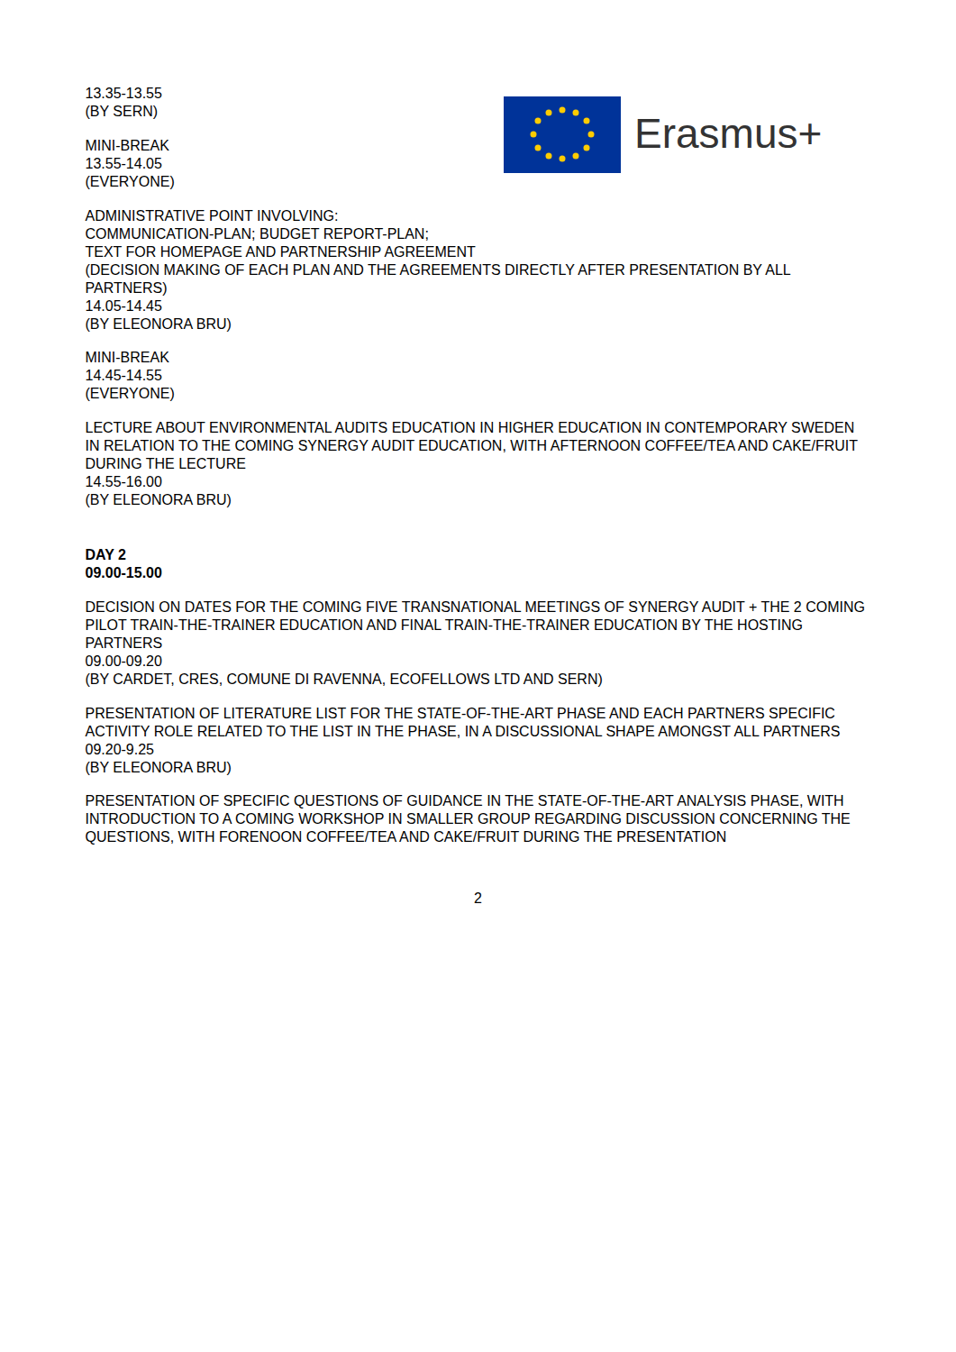13.35-13.55
(BY SERN)
MINI-BREAK
13.55-14.05
(EVERYONE)
ADMINISTRATIVE POINT INVOLVING:
COMMUNICATION-PLAN; BUDGET REPORT-PLAN;
TEXT FOR HOMEPAGE AND PARTNERSHIP AGREEMENT
(DECISION MAKING OF EACH PLAN AND THE AGREEMENTS DIRECTLY AFTER PRESENTATION BY ALL PARTNERS)
14.05-14.45
(BY ELEONORA BRU)
MINI-BREAK
14.45-14.55
(EVERYONE)
LECTURE ABOUT ENVIRONMENTAL AUDITS EDUCATION IN HIGHER EDUCATION IN CONTEMPORARY SWEDEN IN RELATION TO THE COMING SYNERGY AUDIT EDUCATION, WITH AFTERNOON COFFEE/TEA AND CAKE/FRUIT DURING THE LECTURE
14.55-16.00
(BY ELEONORA BRU)
DAY 2
09.00-15.00
DECISION ON DATES FOR THE COMING FIVE TRANSNATIONAL MEETINGS OF SYNERGY AUDIT + THE 2 COMING PILOT TRAIN-THE-TRAINER EDUCATION AND FINAL TRAIN-THE-TRAINER EDUCATION BY THE HOSTING PARTNERS
09.00-09.20
(BY CARDET, CRES, COMUNE DI RAVENNA, ECOFELLOWS LTD AND SERN)
PRESENTATION OF LITERATURE LIST FOR THE STATE-OF-THE-ART PHASE AND EACH PARTNERS SPECIFIC ACTIVITY ROLE RELATED TO THE LIST IN THE PHASE, IN A DISCUSSIONAL SHAPE AMONGST ALL PARTNERS
09.20-9.25
(BY ELEONORA BRU)
PRESENTATION OF SPECIFIC QUESTIONS OF GUIDANCE IN THE STATE-OF-THE-ART ANALYSIS PHASE, WITH INTRODUCTION TO A COMING WORKSHOP IN SMALLER GROUP REGARDING DISCUSSION CONCERNING THE QUESTIONS, WITH FORENOON COFFEE/TEA AND CAKE/FRUIT DURING THE PRESENTATION
2